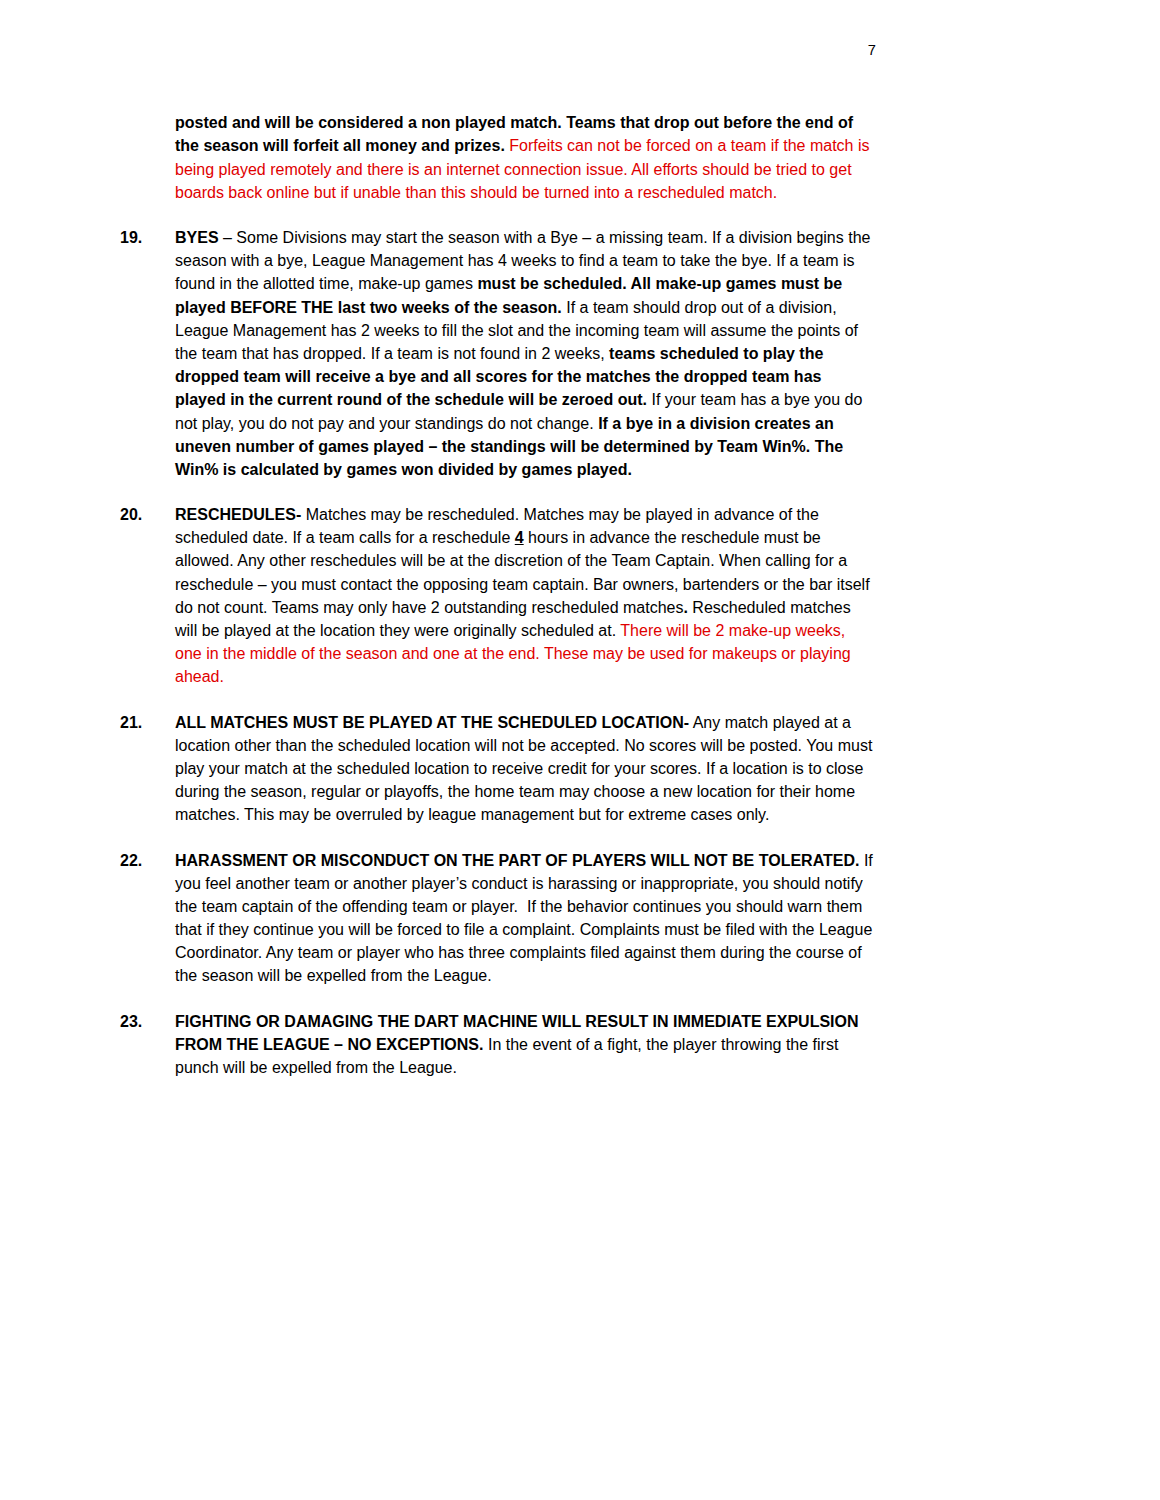7
posted and will be considered a non played match. Teams that drop out before the end of the season will forfeit all money and prizes. Forfeits can not be forced on a team if the match is being played remotely and there is an internet connection issue. All efforts should be tried to get boards back online but if unable than this should be turned into a rescheduled match.
19.
BYES – Some Divisions may start the season with a Bye – a missing team. If a division begins the season with a bye, League Management has 4 weeks to find a team to take the bye. If a team is found in the allotted time, make-up games must be scheduled. All make-up games must be played BEFORE THE last two weeks of the season. If a team should drop out of a division, League Management has 2 weeks to fill the slot and the incoming team will assume the points of the team that has dropped. If a team is not found in 2 weeks, teams scheduled to play the dropped team will receive a bye and all scores for the matches the dropped team has played in the current round of the schedule will be zeroed out. If your team has a bye you do not play, you do not pay and your standings do not change. If a bye in a division creates an uneven number of games played – the standings will be determined by Team Win%. The Win% is calculated by games won divided by games played.
20.
RESCHEDULES- Matches may be rescheduled. Matches may be played in advance of the scheduled date. If a team calls for a reschedule 4 hours in advance the reschedule must be allowed. Any other reschedules will be at the discretion of the Team Captain. When calling for a reschedule – you must contact the opposing team captain. Bar owners, bartenders or the bar itself do not count. Teams may only have 2 outstanding rescheduled matches. Rescheduled matches will be played at the location they were originally scheduled at. There will be 2 make-up weeks, one in the middle of the season and one at the end. These may be used for makeups or playing ahead.
21.
ALL MATCHES MUST BE PLAYED AT THE SCHEDULED LOCATION- Any match played at a location other than the scheduled location will not be accepted. No scores will be posted. You must play your match at the scheduled location to receive credit for your scores. If a location is to close during the season, regular or playoffs, the home team may choose a new location for their home matches. This may be overruled by league management but for extreme cases only.
22.
HARASSMENT OR MISCONDUCT ON THE PART OF PLAYERS WILL NOT BE TOLERATED. If you feel another team or another player’s conduct is harassing or inappropriate, you should notify the team captain of the offending team or player. If the behavior continues you should warn them that if they continue you will be forced to file a complaint. Complaints must be filed with the League Coordinator. Any team or player who has three complaints filed against them during the course of the season will be expelled from the League.
23.
FIGHTING OR DAMAGING THE DART MACHINE WILL RESULT IN IMMEDIATE EXPULSION FROM THE LEAGUE – NO EXCEPTIONS. In the event of a fight, the player throwing the first punch will be expelled from the League.